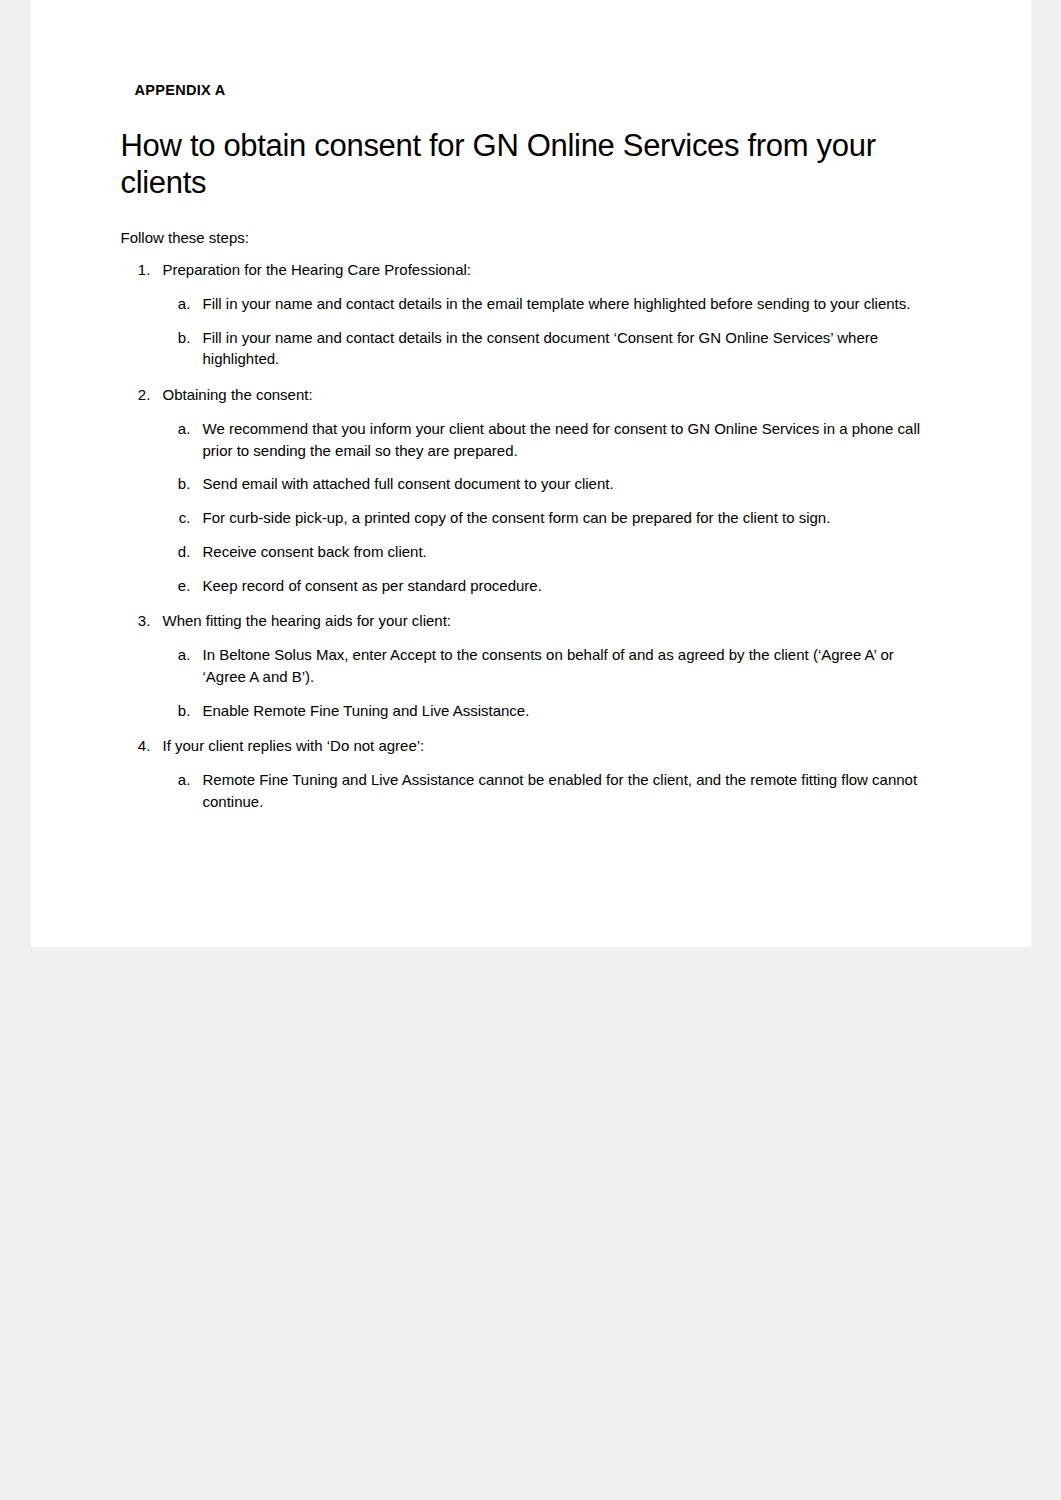APPENDIX A
How to obtain consent for GN Online Services from your clients
Follow these steps:
Preparation for the Hearing Care Professional:
Fill in your name and contact details in the email template where highlighted before sending to your clients.
Fill in your name and contact details in the consent document ‘Consent for GN Online Services’ where highlighted.
Obtaining the consent:
We recommend that you inform your client about the need for consent to GN Online Services in a phone call prior to sending the email so they are prepared.
Send email with attached full consent document to your client.
For curb-side pick-up, a printed copy of the consent form can be prepared for the client to sign.
Receive consent back from client.
Keep record of consent as per standard procedure.
When fitting the hearing aids for your client:
In Beltone Solus Max, enter Accept to the consents on behalf of and as agreed by the client (‘Agree A’ or ‘Agree A and B’).
Enable Remote Fine Tuning and Live Assistance.
If your client replies with ‘Do not agree’:
Remote Fine Tuning and Live Assistance cannot be enabled for the client, and the remote fitting flow cannot continue.